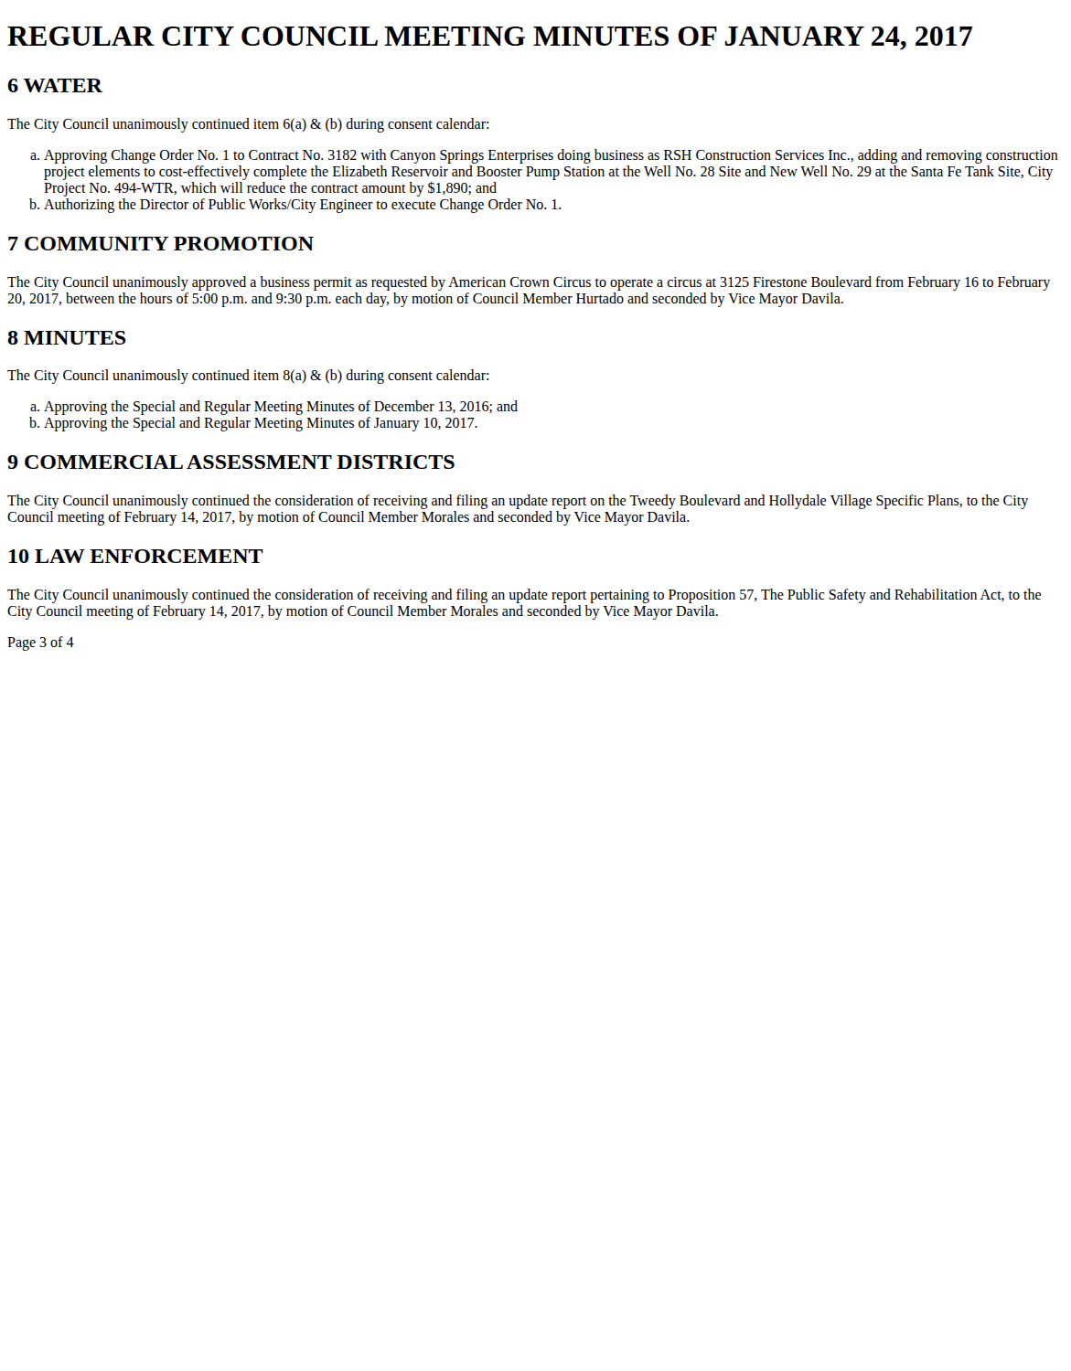REGULAR CITY COUNCIL MEETING MINUTES OF JANUARY 24, 2017
6 WATER
The City Council unanimously continued item 6(a) & (b) during consent calendar:
Approving Change Order No. 1 to Contract No. 3182 with Canyon Springs Enterprises doing business as RSH Construction Services Inc., adding and removing construction project elements to cost-effectively complete the Elizabeth Reservoir and Booster Pump Station at the Well No. 28 Site and New Well No. 29 at the Santa Fe Tank Site, City Project No. 494-WTR, which will reduce the contract amount by $1,890; and
Authorizing the Director of Public Works/City Engineer to execute Change Order No. 1.
7 COMMUNITY PROMOTION
The City Council unanimously approved a business permit as requested by American Crown Circus to operate a circus at 3125 Firestone Boulevard from February 16 to February 20, 2017, between the hours of 5:00 p.m. and 9:30 p.m. each day, by motion of Council Member Hurtado and seconded by Vice Mayor Davila.
8 MINUTES
The City Council unanimously continued item 8(a) & (b) during consent calendar:
Approving the Special and Regular Meeting Minutes of December 13, 2016; and
Approving the Special and Regular Meeting Minutes of January 10, 2017.
9 COMMERCIAL ASSESSMENT DISTRICTS
The City Council unanimously continued the consideration of receiving and filing an update report on the Tweedy Boulevard and Hollydale Village Specific Plans, to the City Council meeting of February 14, 2017, by motion of Council Member Morales and seconded by Vice Mayor Davila.
10 LAW ENFORCEMENT
The City Council unanimously continued the consideration of receiving and filing an update report pertaining to Proposition 57, The Public Safety and Rehabilitation Act, to the City Council meeting of February 14, 2017, by motion of Council Member Morales and seconded by Vice Mayor Davila.
Page 3 of 4